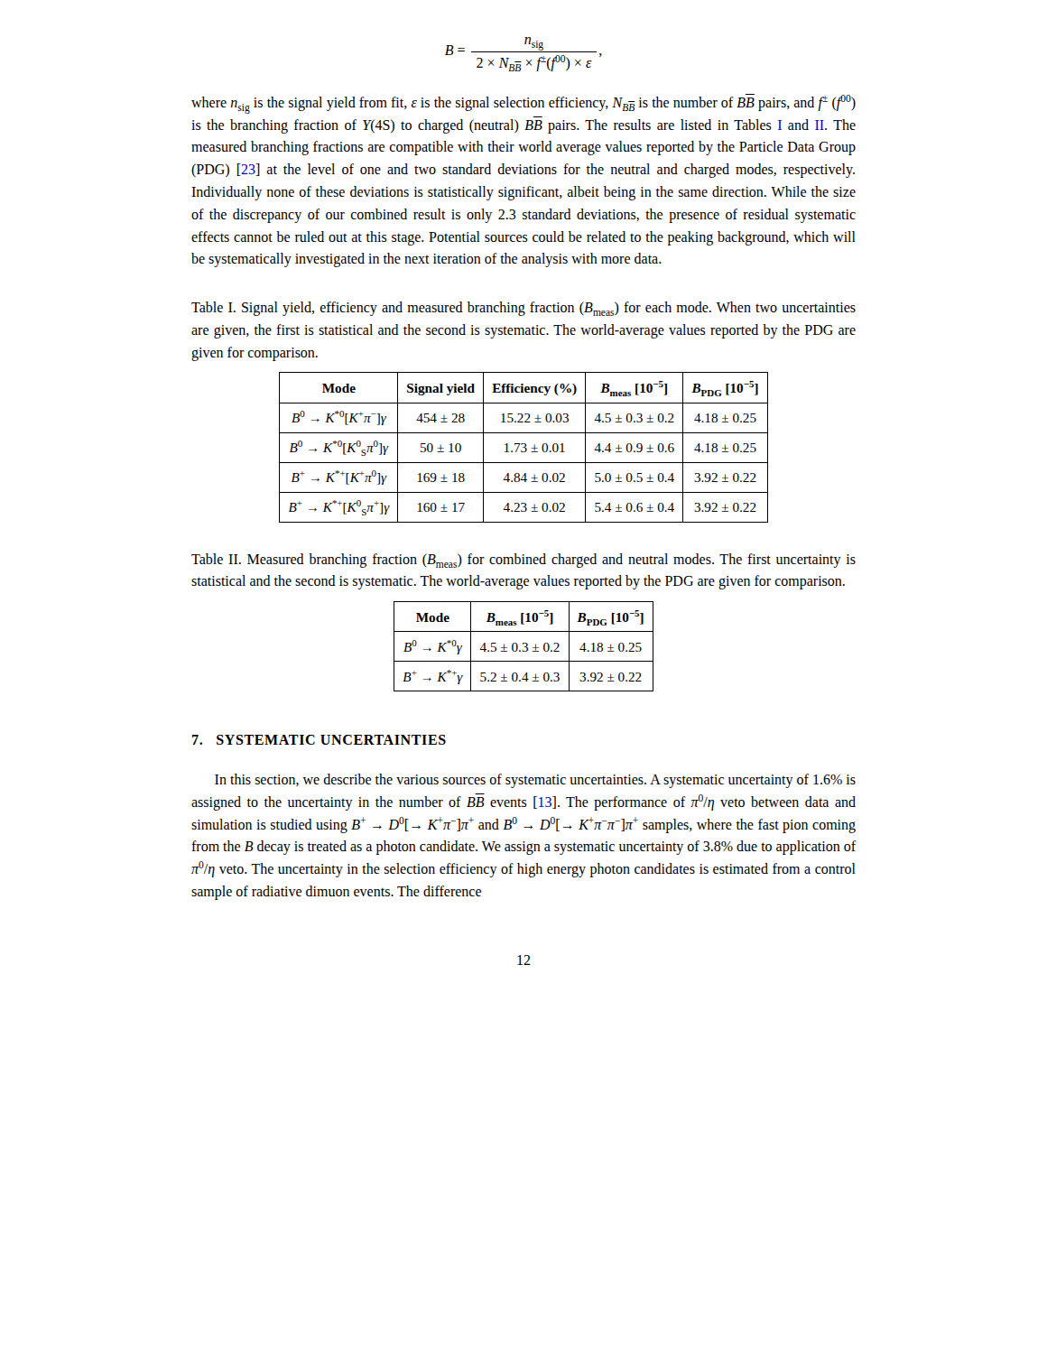B = nsig 2 × NBB × f±(f00) × ε ,
where nsig is the signal yield from fit, ε is the signal selection efficiency, NBB is the number of BB pairs, and f± (f00) is the branching fraction of Υ(4S) to charged (neutral) BB pairs. The results are listed in Tables I and II. The measured branching fractions are compatible with their world average values reported by the Particle Data Group (PDG) [23] at the level of one and two standard deviations for the neutral and charged modes, respectively. Individually none of these deviations is statistically significant, albeit being in the same direction. While the size of the discrepancy of our combined result is only 2.3 standard deviations, the presence of residual systematic effects cannot be ruled out at this stage. Potential sources could be related to the peaking background, which will be systematically investigated in the next iteration of the analysis with more data.
Table I. Signal yield, efficiency and measured branching fraction (Bmeas) for each mode. When two uncertainties are given, the first is statistical and the second is systematic. The world-average values reported by the PDG are given for comparison.
| Mode | Signal yield | Efficiency (%) | B meas [10 −5 ] | B PDG [10 −5 ] |
| --- | --- | --- | --- | --- |
| B 0 → K *0 [ K + π − ] γ | 454 ± 28 | 15.22 ± 0.03 | 4.5 ± 0.3 ± 0.2 | 4.18 ± 0.25 |
| B 0 → K *0 [ K 0 S π 0 ] γ | 50 ± 10 | 1.73 ± 0.01 | 4.4 ± 0.9 ± 0.6 | 4.18 ± 0.25 |
| B + → K *+ [ K + π 0 ] γ | 169 ± 18 | 4.84 ± 0.02 | 5.0 ± 0.5 ± 0.4 | 3.92 ± 0.22 |
| B + → K *+ [ K 0 S π + ] γ | 160 ± 17 | 4.23 ± 0.02 | 5.4 ± 0.6 ± 0.4 | 3.92 ± 0.22 |
Table II. Measured branching fraction (Bmeas) for combined charged and neutral modes. The first uncertainty is statistical and the second is systematic. The world-average values reported by the PDG are given for comparison.
| Mode | B meas [10 −5 ] | B PDG [10 −5 ] |
| --- | --- | --- |
| B 0 → K *0 γ | 4.5 ± 0.3 ± 0.2 | 4.18 ± 0.25 |
| B + → K *+ γ | 5.2 ± 0.4 ± 0.3 | 3.92 ± 0.22 |
7. SYSTEMATIC UNCERTAINTIES
In this section, we describe the various sources of systematic uncertainties. A systematic uncertainty of 1.6% is assigned to the uncertainty in the number of BB events [13]. The performance of π0/η veto between data and simulation is studied using B+ → D0[→ K+π−]π+ and B0 → D0[→ K+π−π−]π+ samples, where the fast pion coming from the B decay is treated as a photon candidate. We assign a systematic uncertainty of 3.8% due to application of π0/η veto. The uncertainty in the selection efficiency of high energy photon candidates is estimated from a control sample of radiative dimuon events. The difference
12